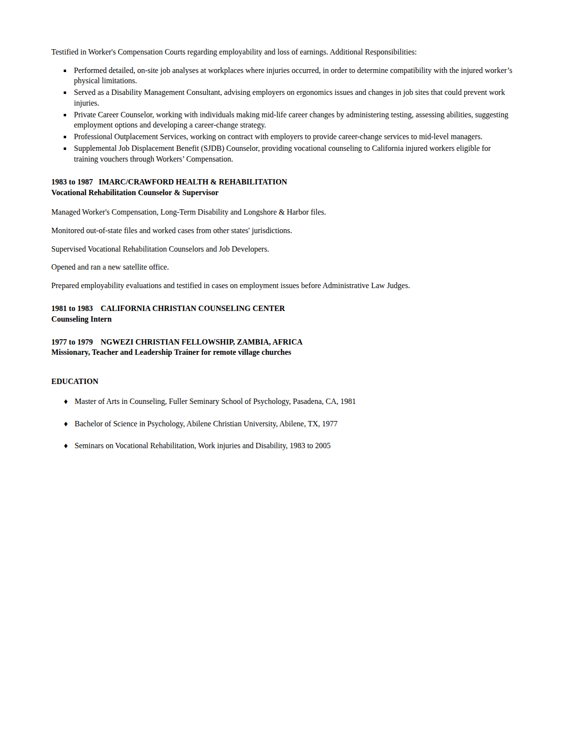Testified in Worker's Compensation Courts regarding employability and loss of earnings. Additional Responsibilities:
Performed detailed, on-site job analyses at workplaces where injuries occurred, in order to determine compatibility with the injured worker’s physical limitations.
Served as a Disability Management Consultant, advising employers on ergonomics issues and changes in job sites that could prevent work injuries.
Private Career Counselor, working with individuals making mid-life career changes by administering testing, assessing abilities, suggesting employment options and developing a career-change strategy.
Professional Outplacement Services, working on contract with employers to provide career-change services to mid-level managers.
Supplemental Job Displacement Benefit (SJDB) Counselor, providing vocational counseling to California injured workers eligible for training vouchers through Workers’ Compensation.
1983 to 1987 IMARC/CRAWFORD HEALTH & REHABILITATION Vocational Rehabilitation Counselor & Supervisor
Managed Worker's Compensation, Long-Term Disability and Longshore & Harbor files.
Monitored out-of-state files and worked cases from other states' jurisdictions.
Supervised Vocational Rehabilitation Counselors and Job Developers.
Opened and ran a new satellite office.
Prepared employability evaluations and testified in cases on employment issues before Administrative Law Judges.
1981 to 1983 CALIFORNIA CHRISTIAN COUNSELING CENTER Counseling Intern
1977 to 1979 NGWEZI CHRISTIAN FELLOWSHIP, ZAMBIA, AFRICA Missionary, Teacher and Leadership Trainer for remote village churches
EDUCATION
Master of Arts in Counseling, Fuller Seminary School of Psychology, Pasadena, CA, 1981
Bachelor of Science in Psychology, Abilene Christian University, Abilene, TX, 1977
Seminars on Vocational Rehabilitation, Work injuries and Disability, 1983 to 2005